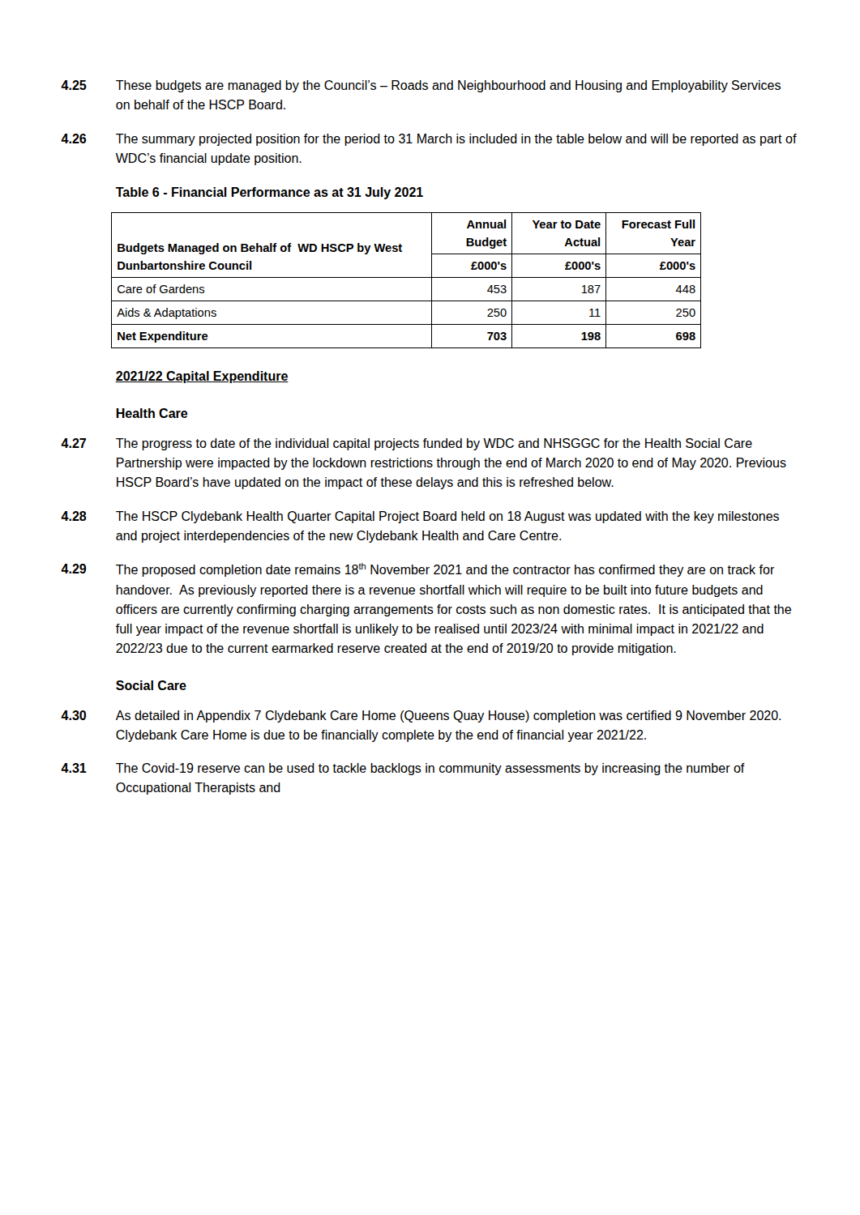4.25
These budgets are managed by the Council’s – Roads and Neighbourhood and Housing and Employability Services on behalf of the HSCP Board.
4.26
The summary projected position for the period to 31 March is included in the table below and will be reported as part of WDC’s financial update position.
Table 6 - Financial Performance as at 31 July 2021
| Budgets Managed on Behalf of WD HSCP by West Dunbartonshire Council | Annual Budget | Year to Date Actual | Forecast Full Year |
| --- | --- | --- | --- |
| £000's | £000's | £000's |
| Care of Gardens | 453 | 187 | 448 |
| Aids & Adaptations | 250 | 11 | 250 |
| Net Expenditure | 703 | 198 | 698 |
2021/22 Capital Expenditure
Health Care
4.27
The progress to date of the individual capital projects funded by WDC and NHSGGC for the Health Social Care Partnership were impacted by the lockdown restrictions through the end of March 2020 to end of May 2020. Previous HSCP Board’s have updated on the impact of these delays and this is refreshed below.
4.28
The HSCP Clydebank Health Quarter Capital Project Board held on 18 August was updated with the key milestones and project interdependencies of the new Clydebank Health and Care Centre.
4.29
The proposed completion date remains 18th November 2021 and the contractor has confirmed they are on track for handover. As previously reported there is a revenue shortfall which will require to be built into future budgets and officers are currently confirming charging arrangements for costs such as non domestic rates. It is anticipated that the full year impact of the revenue shortfall is unlikely to be realised until 2023/24 with minimal impact in 2021/22 and 2022/23 due to the current earmarked reserve created at the end of 2019/20 to provide mitigation.
Social Care
4.30
As detailed in Appendix 7 Clydebank Care Home (Queens Quay House) completion was certified 9 November 2020. Clydebank Care Home is due to be financially complete by the end of financial year 2021/22.
4.31
The Covid-19 reserve can be used to tackle backlogs in community assessments by increasing the number of Occupational Therapists and